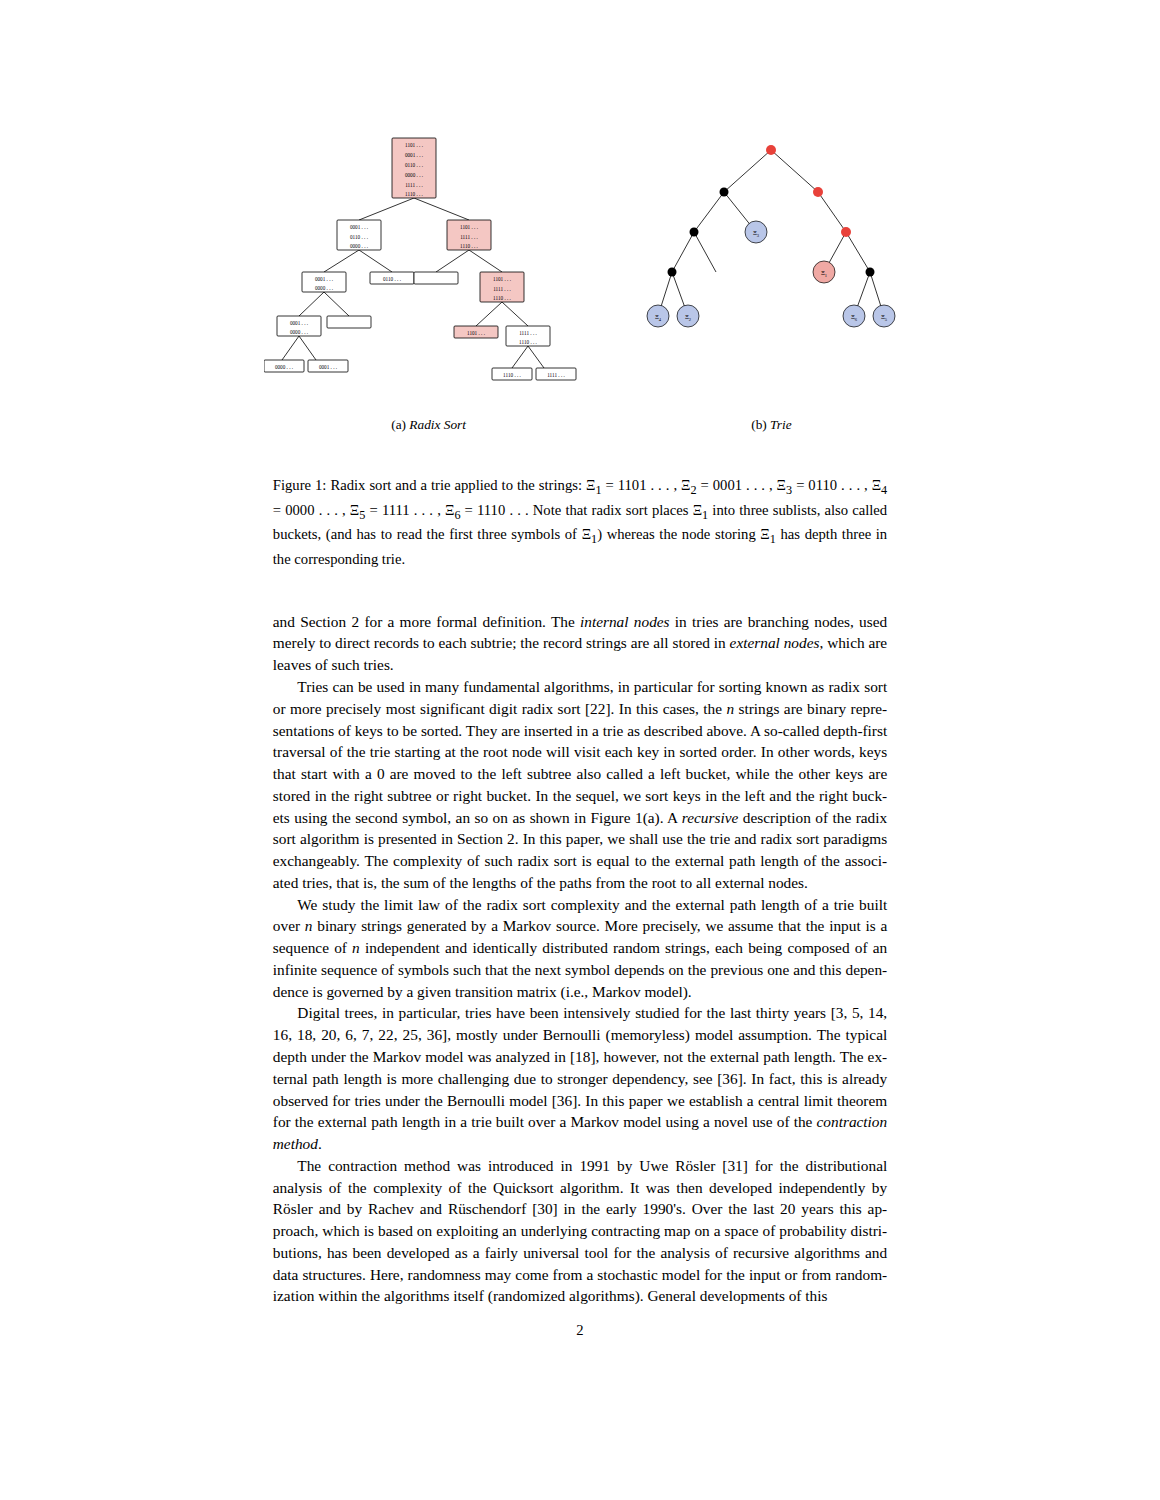1101 . . . 0001 . . . 0110 . . . 0000 . . . 1111 . . . 1110 . . . 0001 . . . 0110 . . . 0000 . . . 1101 . . . 1111 . . . 1110 . . . 0001 . . . 0000 . . . 0110 . . . 1101 . . . 1111 . . . 1110 . . . 0001 . . . 0000 . . . 1101 . . . 1111 . . . 1110 . . . 0000 . . . 0001 . . . 1110 . . . 1111 . . .
(a) Radix Sort
Ξ3 Ξ1 Ξ4 Ξ2 Ξ6 Ξ5
(b) Trie
Figure 1: Radix sort and a trie applied to the strings: Ξ1 = 1101 . . . , Ξ2 = 0001 . . . , Ξ3 = 0110 . . . , Ξ4 = 0000 . . . , Ξ5 = 1111 . . . , Ξ6 = 1110 . . . Note that radix sort places Ξ1 into three sublists, also called buckets, (and has to read the first three symbols of Ξ1) whereas the node storing Ξ1 has depth three in the corresponding trie.
and Section 2 for a more formal definition. The internal nodes in tries are branching nodes, used merely to direct records to each subtrie; the record strings are all stored in external nodes, which are leaves of such tries.
Tries can be used in many fundamental algorithms, in particular for sorting known as radix sort or more precisely most significant digit radix sort [22]. In this cases, the n strings are binary representations of keys to be sorted. They are inserted in a trie as described above. A so-called depth-first traversal of the trie starting at the root node will visit each key in sorted order. In other words, keys that start with a 0 are moved to the left subtree also called a left bucket, while the other keys are stored in the right subtree or right bucket. In the sequel, we sort keys in the left and the right buckets using the second symbol, an so on as shown in Figure 1(a). A recursive description of the radix sort algorithm is presented in Section 2. In this paper, we shall use the trie and radix sort paradigms exchangeably. The complexity of such radix sort is equal to the external path length of the associated tries, that is, the sum of the lengths of the paths from the root to all external nodes.
We study the limit law of the radix sort complexity and the external path length of a trie built over n binary strings generated by a Markov source. More precisely, we assume that the input is a sequence of n independent and identically distributed random strings, each being composed of an infinite sequence of symbols such that the next symbol depends on the previous one and this dependence is governed by a given transition matrix (i.e., Markov model).
Digital trees, in particular, tries have been intensively studied for the last thirty years [3, 5, 14, 16, 18, 20, 6, 7, 22, 25, 36], mostly under Bernoulli (memoryless) model assumption. The typical depth under the Markov model was analyzed in [18], however, not the external path length. The external path length is more challenging due to stronger dependency, see [36]. In fact, this is already observed for tries under the Bernoulli model [36]. In this paper we establish a central limit theorem for the external path length in a trie built over a Markov model using a novel use of the contraction method.
The contraction method was introduced in 1991 by Uwe Rösler [31] for the distributional analysis of the complexity of the Quicksort algorithm. It was then developed independently by Rösler and by Rachev and Rüschendorf [30] in the early 1990's. Over the last 20 years this approach, which is based on exploiting an underlying contracting map on a space of probability distributions, has been developed as a fairly universal tool for the analysis of recursive algorithms and data structures. Here, randomness may come from a stochastic model for the input or from randomization within the algorithms itself (randomized algorithms). General developments of this
2